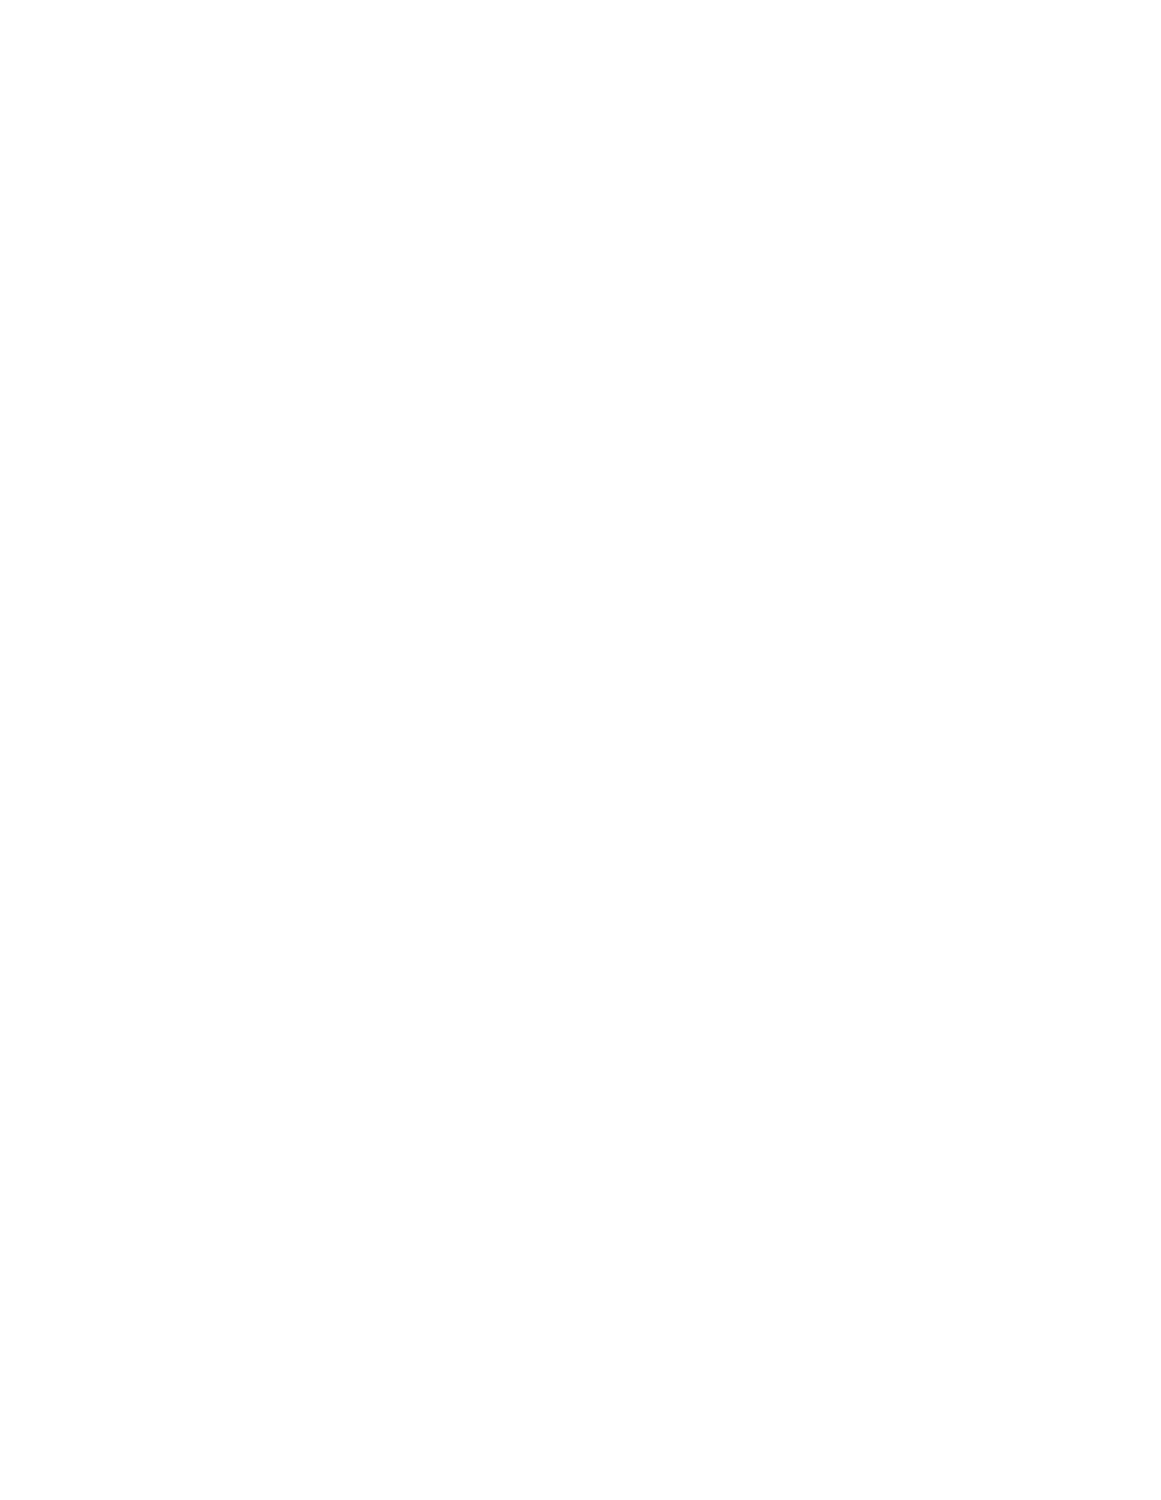This page is intentionally blank; no text content is present in the scanned image.